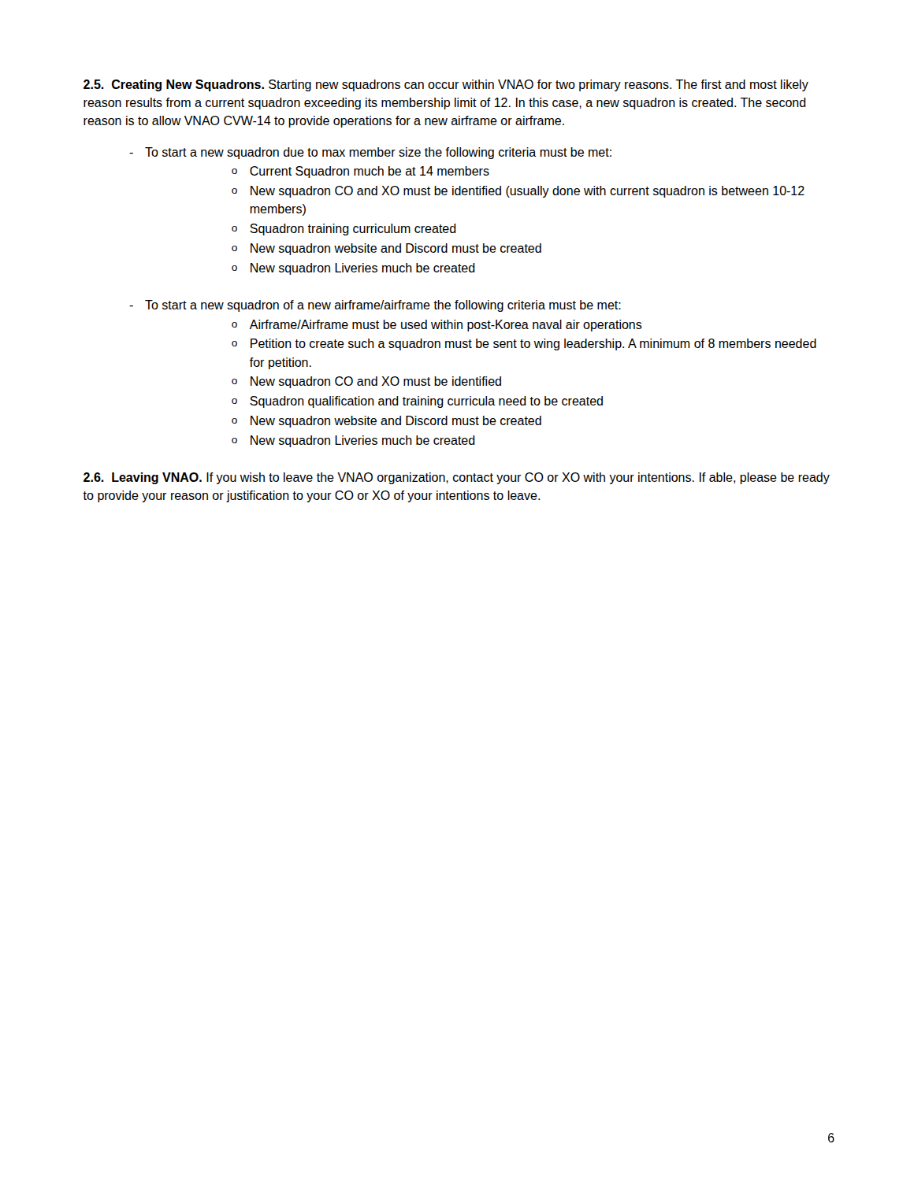2.5. Creating New Squadrons. Starting new squadrons can occur within VNAO for two primary reasons. The first and most likely reason results from a current squadron exceeding its membership limit of 12. In this case, a new squadron is created. The second reason is to allow VNAO CVW-14 to provide operations for a new airframe or airframe.
To start a new squadron due to max member size the following criteria must be met:
Current Squadron much be at 14 members
New squadron CO and XO must be identified (usually done with current squadron is between 10-12 members)
Squadron training curriculum created
New squadron website and Discord must be created
New squadron Liveries much be created
To start a new squadron of a new airframe/airframe the following criteria must be met:
Airframe/Airframe must be used within post-Korea naval air operations
Petition to create such a squadron must be sent to wing leadership. A minimum of 8 members needed for petition.
New squadron CO and XO must be identified
Squadron qualification and training curricula need to be created
New squadron website and Discord must be created
New squadron Liveries much be created
2.6. Leaving VNAO. If you wish to leave the VNAO organization, contact your CO or XO with your intentions. If able, please be ready to provide your reason or justification to your CO or XO of your intentions to leave.
6